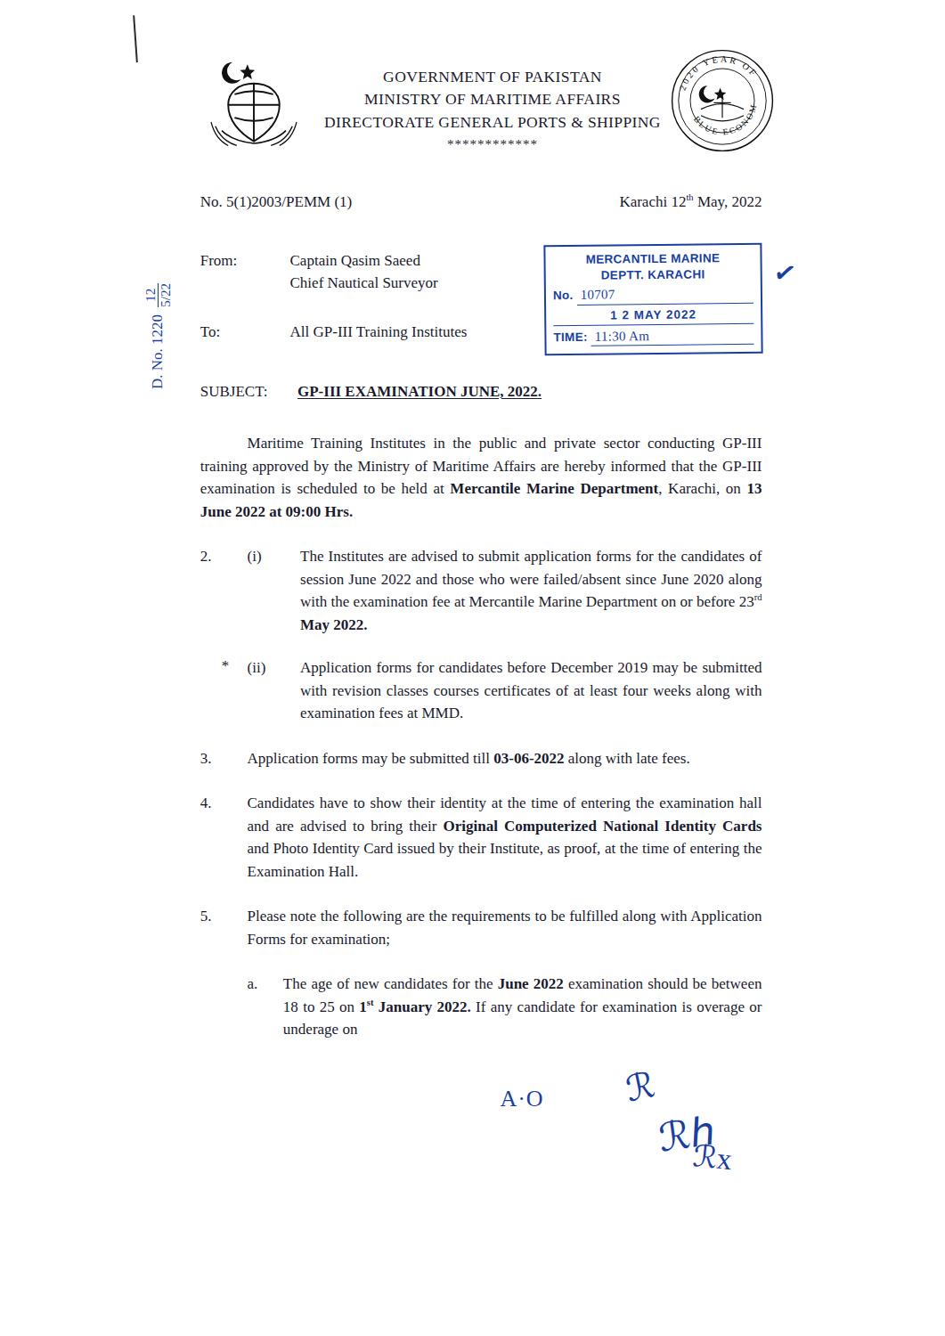GOVERNMENT OF PAKISTAN
MINISTRY OF MARITIME AFFAIRS
DIRECTORATE GENERAL PORTS & SHIPPING
************
2020 YEAR OF BLUE ECONOMY
No. 5(1)2003/PEMM (1)
Karachi 12th May, 2022
| From: | Captain Qasim Saeed Chief Nautical Surveyor |
| To: | All GP-III Training Institutes |
MERCANTILE MARINE
DEPTT. KARACHI
No. 10707
1 2 MAY 2022
TIME: 11:30 Am
✓
SUBJECT:
GP-III EXAMINATION JUNE, 2022.
Maritime Training Institutes in the public and private sector conducting GP-III training approved by the Ministry of Maritime Affairs are hereby informed that the GP-III examination is scheduled to be held at Mercantile Marine Department, Karachi, on 13 June 2022 at 09:00 Hrs.
2.
(i)
The Institutes are advised to submit application forms for the candidates of session June 2022 and those who were failed/absent since June 2020 along with the examination fee at Mercantile Marine Department on or before 23rd May 2022.
*(ii)
Application forms for candidates before December 2019 may be submitted with revision classes courses certificates of at least four weeks along with examination fees at MMD.
3.
Application forms may be submitted till 03-06-2022 along with late fees.
4.
Candidates have to show their identity at the time of entering the examination hall and are advised to bring their Original Computerized National Identity Cards and Photo Identity Card issued by their Institute, as proof, at the time of entering the Examination Hall.
5.
Please note the following are the requirements to be fulfilled along with Application Forms for examination;
a.
The age of new candidates for the June 2022 examination should be between 18 to 25 on 1st January 2022. If any candidate for examination is overage or underage on
D. No. 1220 125/22
A·O
ℛ
ℛℎ
ℛx